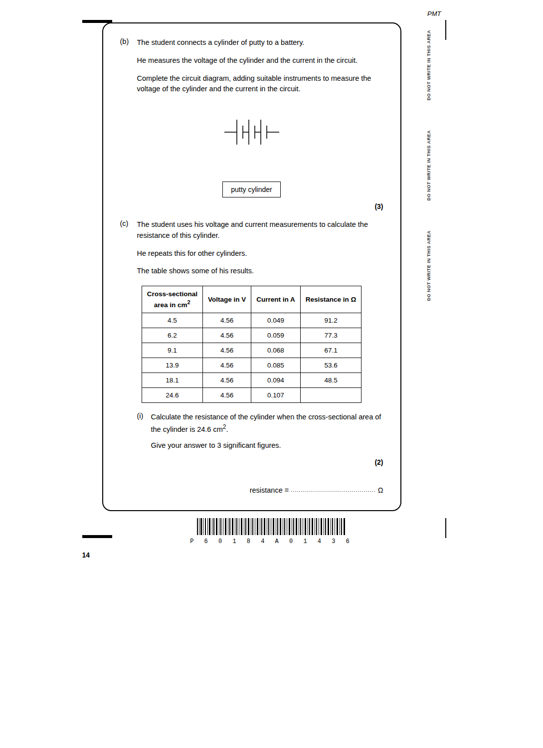PMT
DO NOT WRITE IN THIS AREA
DO NOT WRITE IN THIS AREA
DO NOT WRITE IN THIS AREA
(b)
The student connects a cylinder of putty to a battery.
He measures the voltage of the cylinder and the current in the circuit.
Complete the circuit diagram, adding suitable instruments to measure the voltage of the cylinder and the current in the circuit.
putty cylinder
(3)
(c)
The student uses his voltage and current measurements to calculate the resistance of this cylinder.
He repeats this for other cylinders.
The table shows some of his results.
| Cross-sectional area in cm 2 | Voltage in V | Current in A | Resistance in Ω |
| --- | --- | --- | --- |
| 4.5 | 4.56 | 0.049 | 91.2 |
| 6.2 | 4.56 | 0.059 | 77.3 |
| 9.1 | 4.56 | 0.068 | 67.1 |
| 13.9 | 4.56 | 0.085 | 53.6 |
| 18.1 | 4.56 | 0.094 | 48.5 |
| 24.6 | 4.56 | 0.107 | |
(i)
Calculate the resistance of the cylinder when the cross-sectional area of the cylinder is 24.6 cm2.
Give your answer to 3 significant figures.
(2)
resistance = .......................................... Ω
14
P 6 0 1 8 4 A 0 1 4 3 6